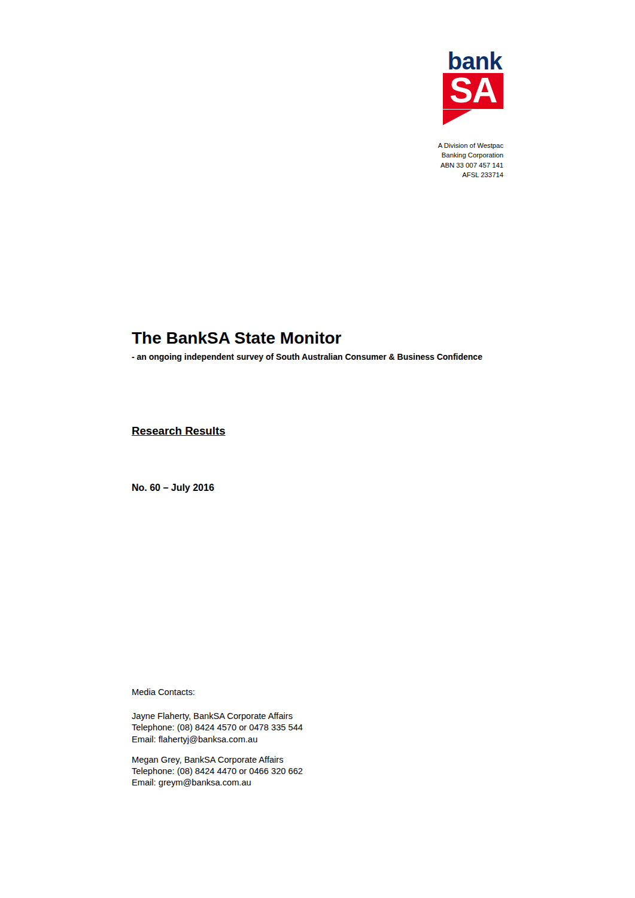bank SA
A Division of Westpac
Banking Corporation
ABN 33 007 457 141
AFSL 233714
The BankSA State Monitor
- an ongoing independent survey of South Australian Consumer & Business Confidence
Research Results
No. 60 – July 2016
Media Contacts:
Jayne Flaherty, BankSA Corporate Affairs
Telephone: (08) 8424 4570 or 0478 335 544
Email: flahertyj@banksa.com.au
Megan Grey, BankSA Corporate Affairs
Telephone: (08) 8424 4470 or 0466 320 662
Email: greym@banksa.com.au